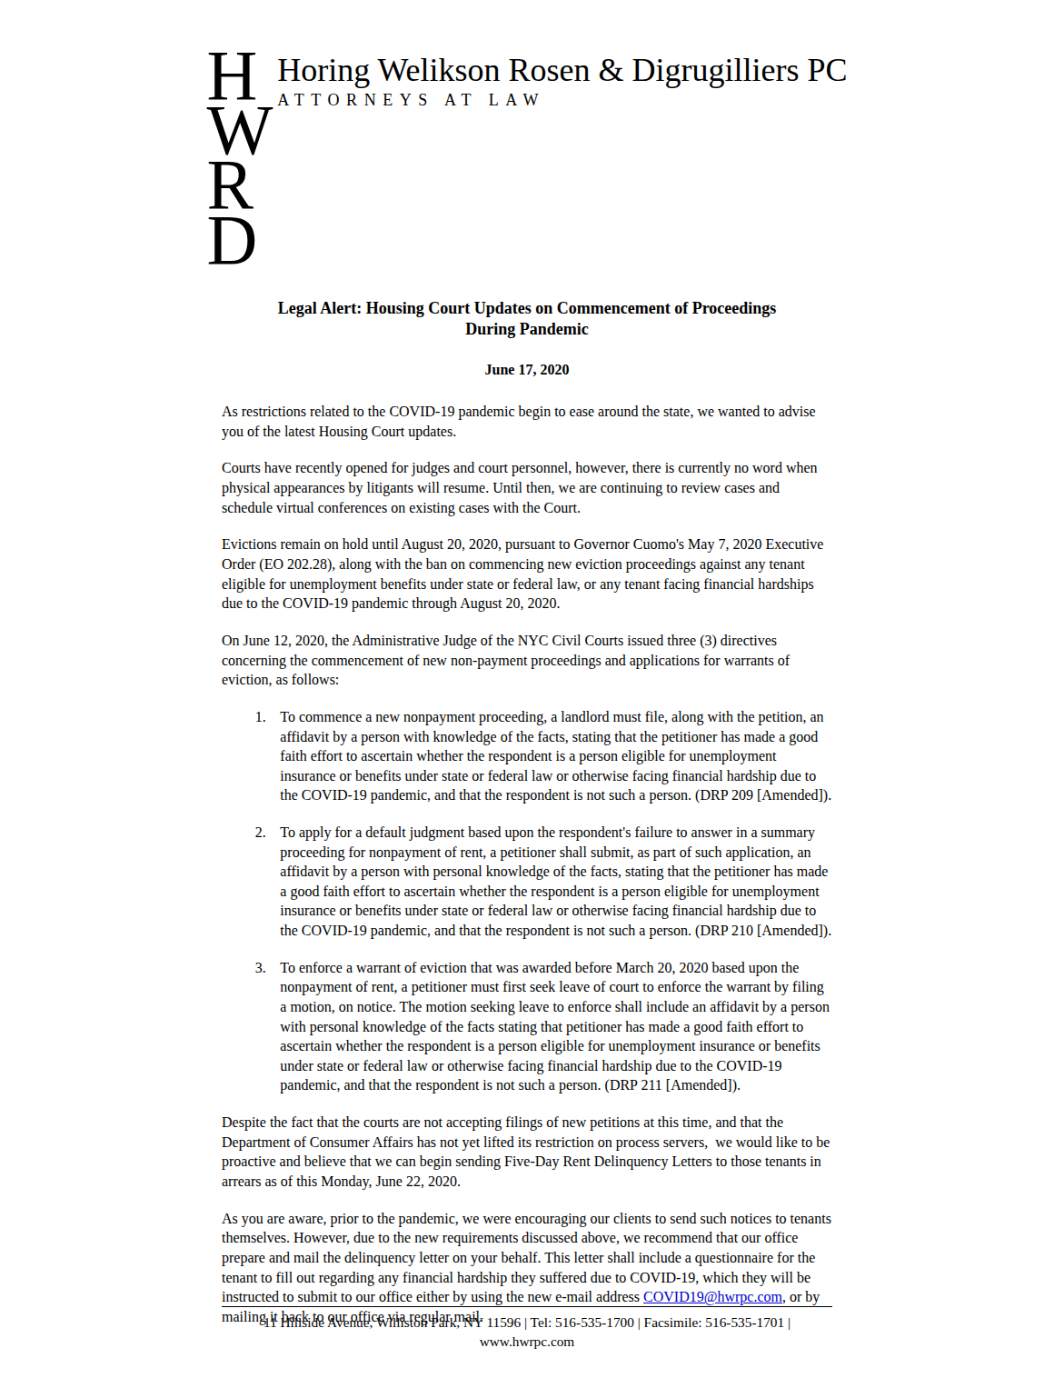HWRD
Horing Welikson Rosen & Digrugilliers PC
ATTORNEYS AT LAW
Legal Alert: Housing Court Updates on Commencement of Proceedings During Pandemic
June 17, 2020
As restrictions related to the COVID-19 pandemic begin to ease around the state, we wanted to advise you of the latest Housing Court updates.
Courts have recently opened for judges and court personnel, however, there is currently no word when physical appearances by litigants will resume. Until then, we are continuing to review cases and schedule virtual conferences on existing cases with the Court.
Evictions remain on hold until August 20, 2020, pursuant to Governor Cuomo's May 7, 2020 Executive Order (EO 202.28), along with the ban on commencing new eviction proceedings against any tenant eligible for unemployment benefits under state or federal law, or any tenant facing financial hardships due to the COVID-19 pandemic through August 20, 2020.
On June 12, 2020, the Administrative Judge of the NYC Civil Courts issued three (3) directives concerning the commencement of new non-payment proceedings and applications for warrants of eviction, as follows:
To commence a new nonpayment proceeding, a landlord must file, along with the petition, an affidavit by a person with knowledge of the facts, stating that the petitioner has made a good faith effort to ascertain whether the respondent is a person eligible for unemployment insurance or benefits under state or federal law or otherwise facing financial hardship due to the COVID-19 pandemic, and that the respondent is not such a person. (DRP 209 [Amended]).
To apply for a default judgment based upon the respondent's failure to answer in a summary proceeding for nonpayment of rent, a petitioner shall submit, as part of such application, an affidavit by a person with personal knowledge of the facts, stating that the petitioner has made a good faith effort to ascertain whether the respondent is a person eligible for unemployment insurance or benefits under state or federal law or otherwise facing financial hardship due to the COVID-19 pandemic, and that the respondent is not such a person. (DRP 210 [Amended]).
To enforce a warrant of eviction that was awarded before March 20, 2020 based upon the nonpayment of rent, a petitioner must first seek leave of court to enforce the warrant by filing a motion, on notice. The motion seeking leave to enforce shall include an affidavit by a person with personal knowledge of the facts stating that petitioner has made a good faith effort to ascertain whether the respondent is a person eligible for unemployment insurance or benefits under state or federal law or otherwise facing financial hardship due to the COVID-19 pandemic, and that the respondent is not such a person. (DRP 211 [Amended]).
Despite the fact that the courts are not accepting filings of new petitions at this time, and that the Department of Consumer Affairs has not yet lifted its restriction on process servers, we would like to be proactive and believe that we can begin sending Five-Day Rent Delinquency Letters to those tenants in arrears as of this Monday, June 22, 2020.
As you are aware, prior to the pandemic, we were encouraging our clients to send such notices to tenants themselves. However, due to the new requirements discussed above, we recommend that our office prepare and mail the delinquency letter on your behalf. This letter shall include a questionnaire for the tenant to fill out regarding any financial hardship they suffered due to COVID-19, which they will be instructed to submit to our office either by using the new e-mail address COVID19@hwrpc.com, or by mailing it back to our office via regular mail.
11 Hillside Avenue, Williston Park, NY 11596 | Tel: 516-535-1700 | Facsimile: 516-535-1701 | www.hwrpc.com